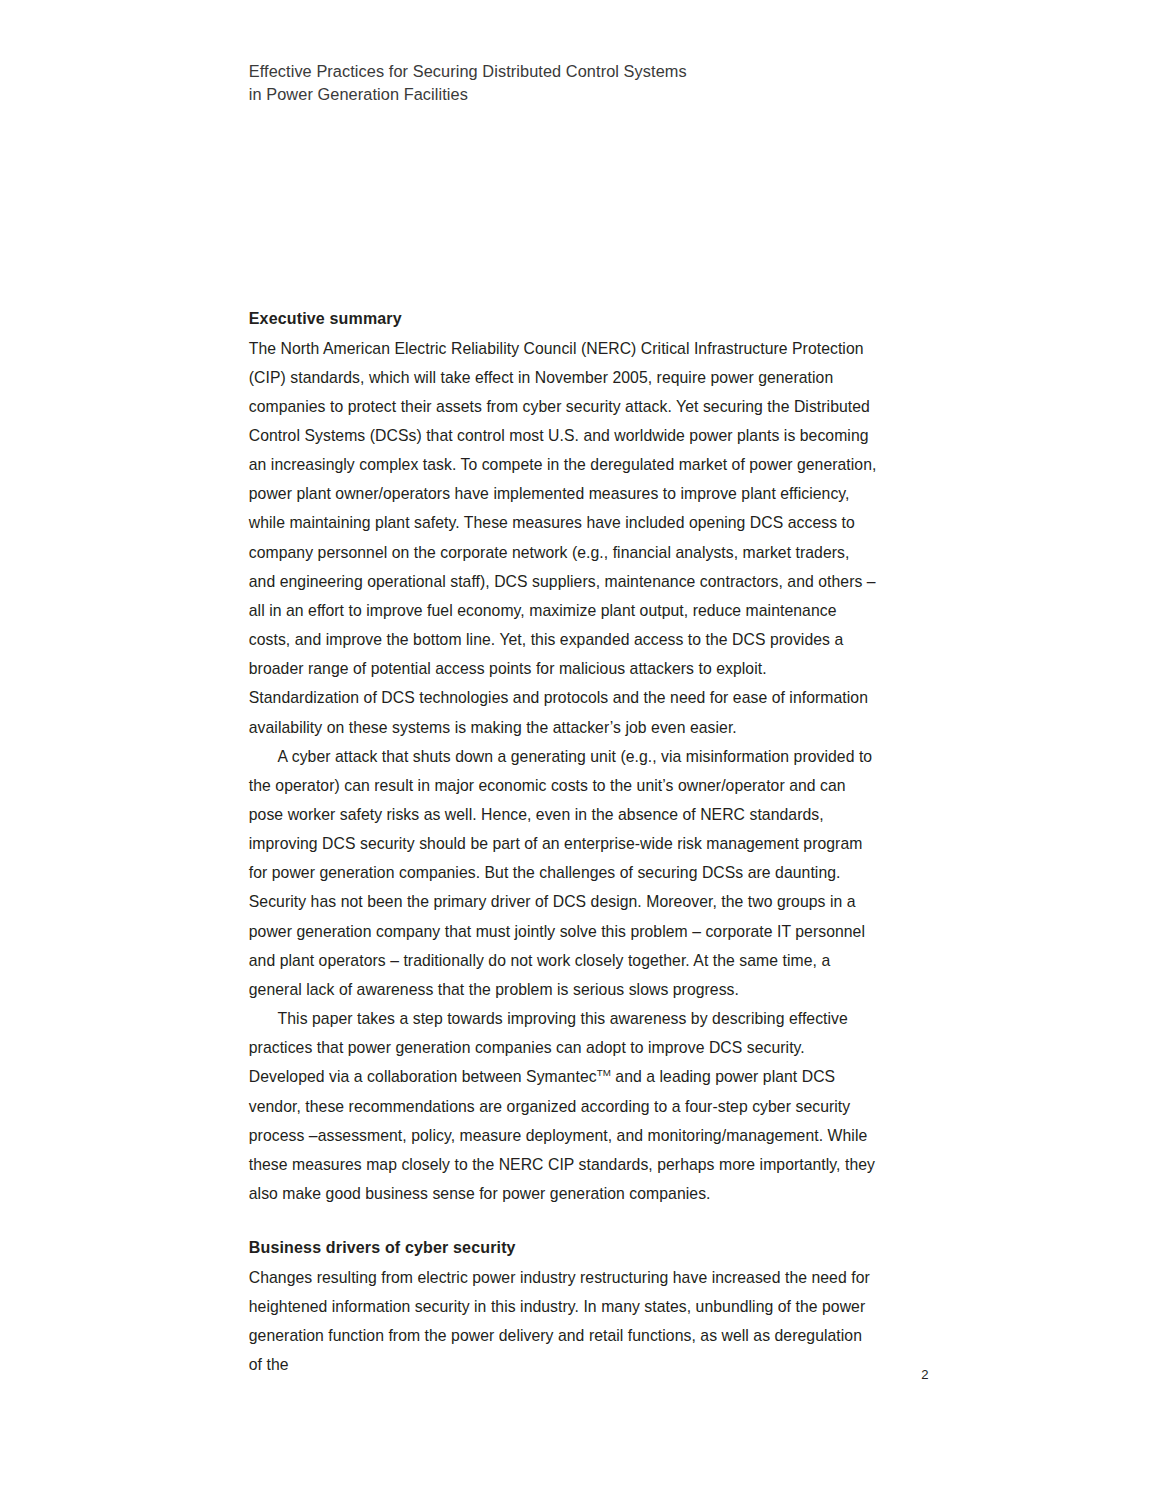Effective Practices for Securing Distributed Control Systems in Power Generation Facilities
Executive summary
The North American Electric Reliability Council (NERC) Critical Infrastructure Protection (CIP) standards, which will take effect in November 2005, require power generation companies to protect their assets from cyber security attack. Yet securing the Distributed Control Systems (DCSs) that control most U.S. and worldwide power plants is becoming an increasingly complex task. To compete in the deregulated market of power generation, power plant owner/operators have implemented measures to improve plant efficiency, while maintaining plant safety. These measures have included opening DCS access to company personnel on the corporate network (e.g., financial analysts, market traders, and engineering operational staff), DCS suppliers, maintenance contractors, and others – all in an effort to improve fuel economy, maximize plant output, reduce maintenance costs, and improve the bottom line. Yet, this expanded access to the DCS provides a broader range of potential access points for malicious attackers to exploit. Standardization of DCS technologies and protocols and the need for ease of information availability on these systems is making the attacker’s job even easier.
A cyber attack that shuts down a generating unit (e.g., via misinformation provided to the operator) can result in major economic costs to the unit’s owner/operator and can pose worker safety risks as well. Hence, even in the absence of NERC standards, improving DCS security should be part of an enterprise-wide risk management program for power generation companies. But the challenges of securing DCSs are daunting. Security has not been the primary driver of DCS design. Moreover, the two groups in a power generation company that must jointly solve this problem – corporate IT personnel and plant operators – traditionally do not work closely together. At the same time, a general lack of awareness that the problem is serious slows progress.
This paper takes a step towards improving this awareness by describing effective practices that power generation companies can adopt to improve DCS security. Developed via a collaboration between SymantecTM and a leading power plant DCS vendor, these recommendations are organized according to a four-step cyber security process –assessment, policy, measure deployment, and monitoring/management. While these measures map closely to the NERC CIP standards, perhaps more importantly, they also make good business sense for power generation companies.
Business drivers of cyber security
Changes resulting from electric power industry restructuring have increased the need for heightened information security in this industry. In many states, unbundling of the power generation function from the power delivery and retail functions, as well as deregulation of the
2